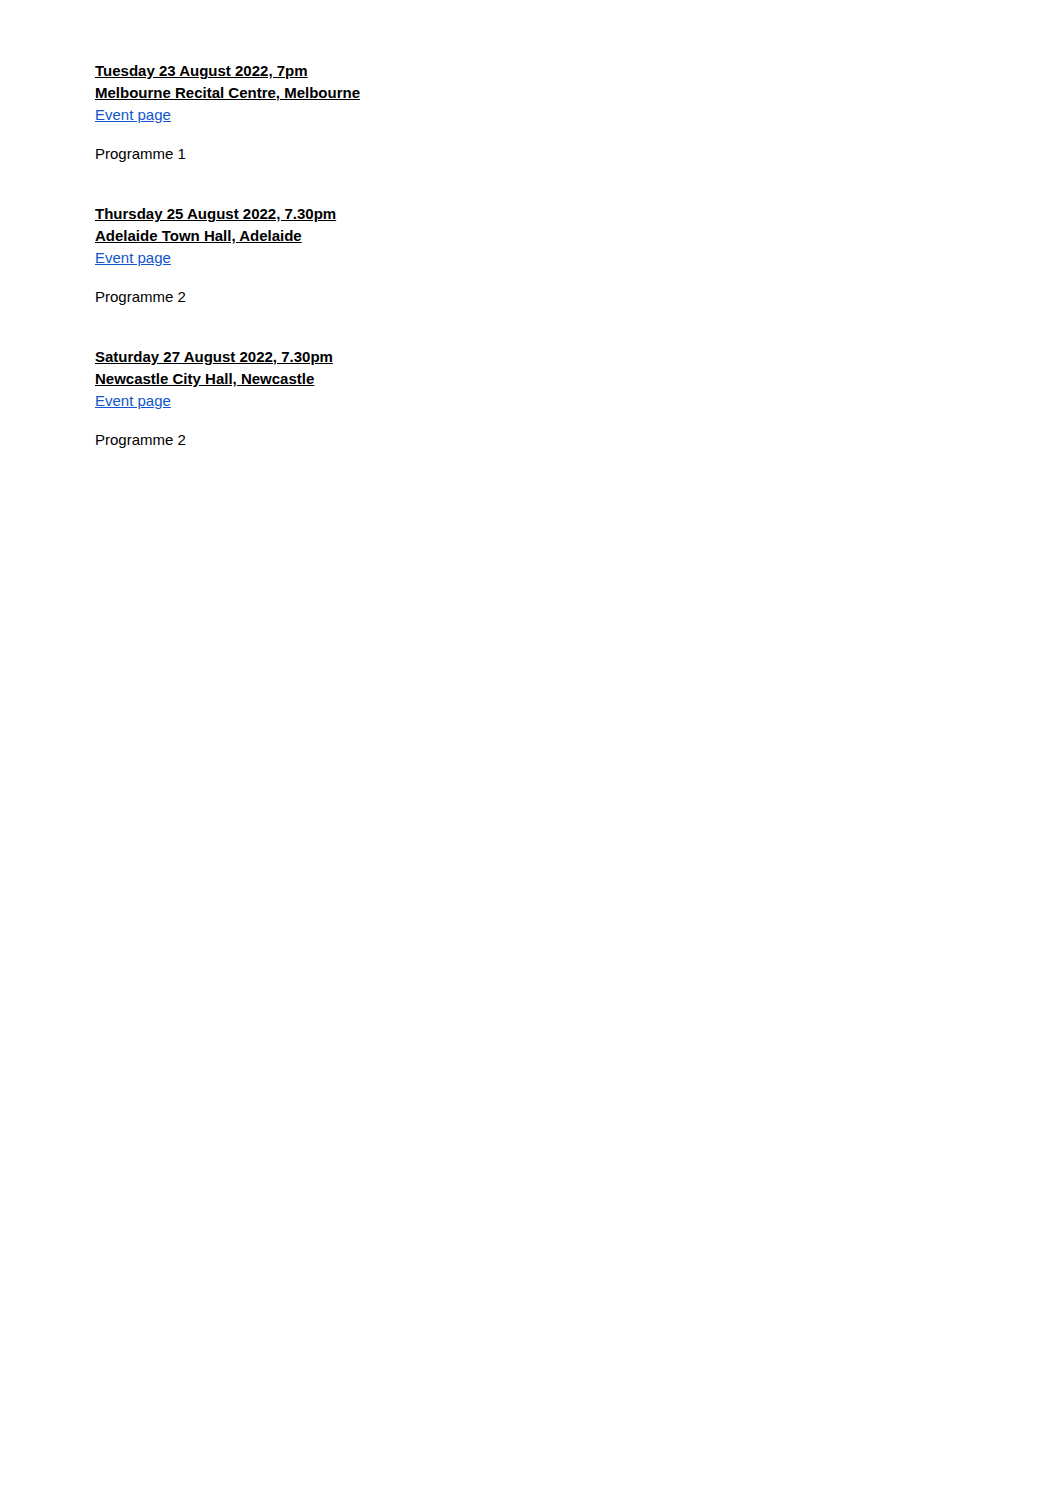Tuesday 23 August 2022, 7pm
Melbourne Recital Centre, Melbourne
Event page
Programme 1
Thursday 25 August 2022, 7.30pm
Adelaide Town Hall, Adelaide
Event page
Programme 2
Saturday 27 August 2022, 7.30pm
Newcastle City Hall, Newcastle
Event page
Programme 2